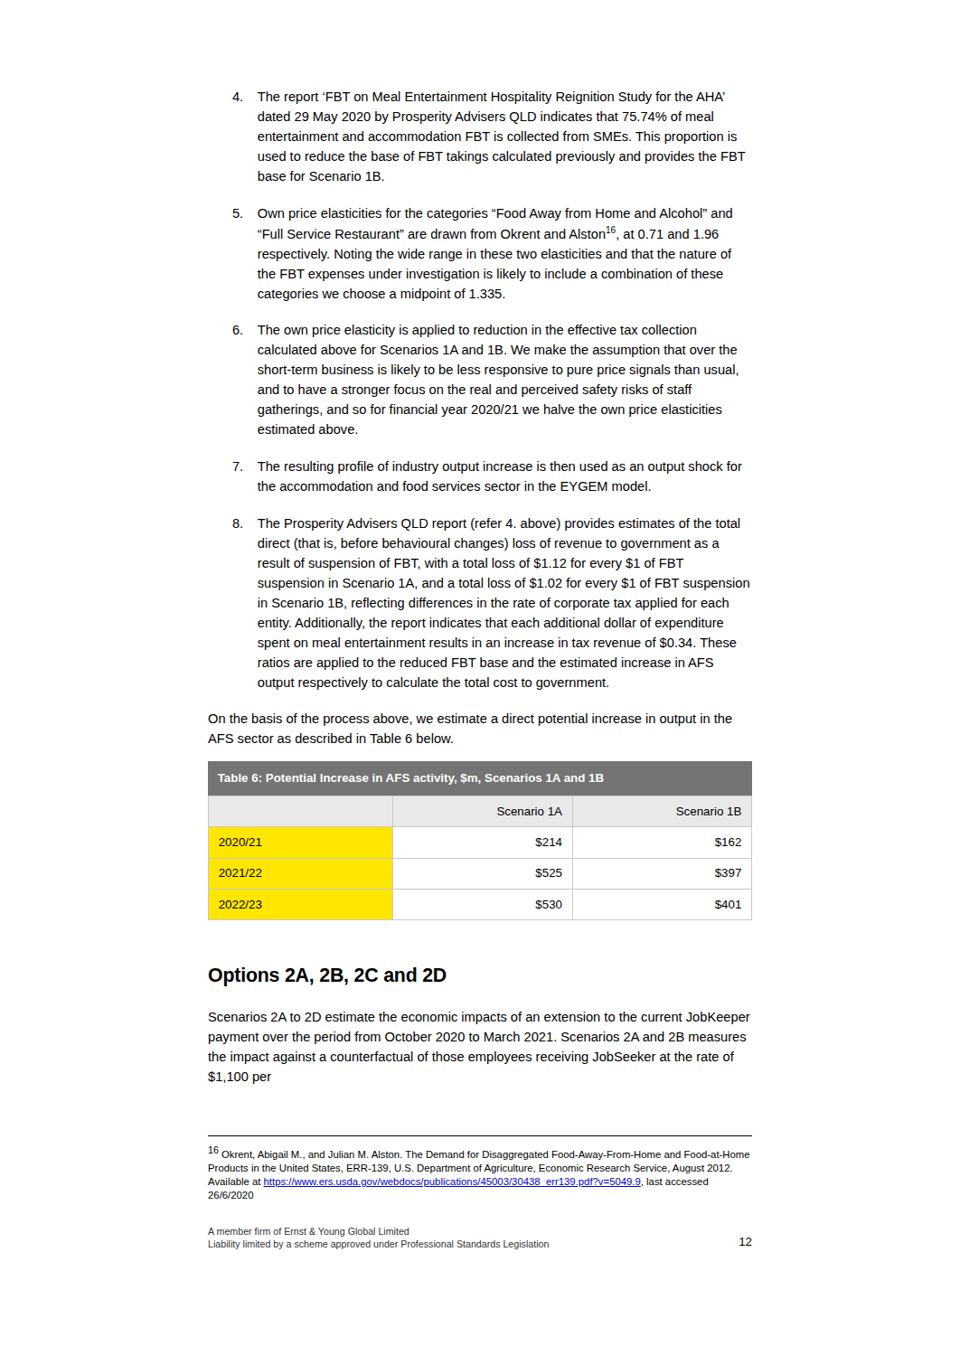The report ‘FBT on Meal Entertainment Hospitality Reignition Study for the AHA’ dated 29 May 2020 by Prosperity Advisers QLD indicates that 75.74% of meal entertainment and accommodation FBT is collected from SMEs. This proportion is used to reduce the base of FBT takings calculated previously and provides the FBT base for Scenario 1B.
Own price elasticities for the categories “Food Away from Home and Alcohol” and “Full Service Restaurant” are drawn from Okrent and Alston16, at 0.71 and 1.96 respectively. Noting the wide range in these two elasticities and that the nature of the FBT expenses under investigation is likely to include a combination of these categories we choose a midpoint of 1.335.
The own price elasticity is applied to reduction in the effective tax collection calculated above for Scenarios 1A and 1B. We make the assumption that over the short-term business is likely to be less responsive to pure price signals than usual, and to have a stronger focus on the real and perceived safety risks of staff gatherings, and so for financial year 2020/21 we halve the own price elasticities estimated above.
The resulting profile of industry output increase is then used as an output shock for the accommodation and food services sector in the EYGEM model.
The Prosperity Advisers QLD report (refer 4. above) provides estimates of the total direct (that is, before behavioural changes) loss of revenue to government as a result of suspension of FBT, with a total loss of $1.12 for every $1 of FBT suspension in Scenario 1A, and a total loss of $1.02 for every $1 of FBT suspension in Scenario 1B, reflecting differences in the rate of corporate tax applied for each entity. Additionally, the report indicates that each additional dollar of expenditure spent on meal entertainment results in an increase in tax revenue of $0.34. These ratios are applied to the reduced FBT base and the estimated increase in AFS output respectively to calculate the total cost to government.
On the basis of the process above, we estimate a direct potential increase in output in the AFS sector as described in Table 6 below.
Table 6: Potential Increase in AFS activity, $m, Scenarios 1A and 1B
| | Scenario 1A | Scenario 1B |
| --- | --- | --- |
| 2020/21 | $214 | $162 |
| 2021/22 | $525 | $397 |
| 2022/23 | $530 | $401 |
Options 2A, 2B, 2C and 2D
Scenarios 2A to 2D estimate the economic impacts of an extension to the current JobKeeper payment over the period from October 2020 to March 2021. Scenarios 2A and 2B measures the impact against a counterfactual of those employees receiving JobSeeker at the rate of $1,100 per
16 Okrent, Abigail M., and Julian M. Alston. The Demand for Disaggregated Food-Away-From-Home and Food-at-Home Products in the United States, ERR-139, U.S. Department of Agriculture, Economic Research Service, August 2012. Available at https://www.ers.usda.gov/webdocs/publications/45003/30438_err139.pdf?v=5049.9, last accessed 26/6/2020
A member firm of Ernst & Young Global Limited
Liability limited by a scheme approved under Professional Standards Legislation 12